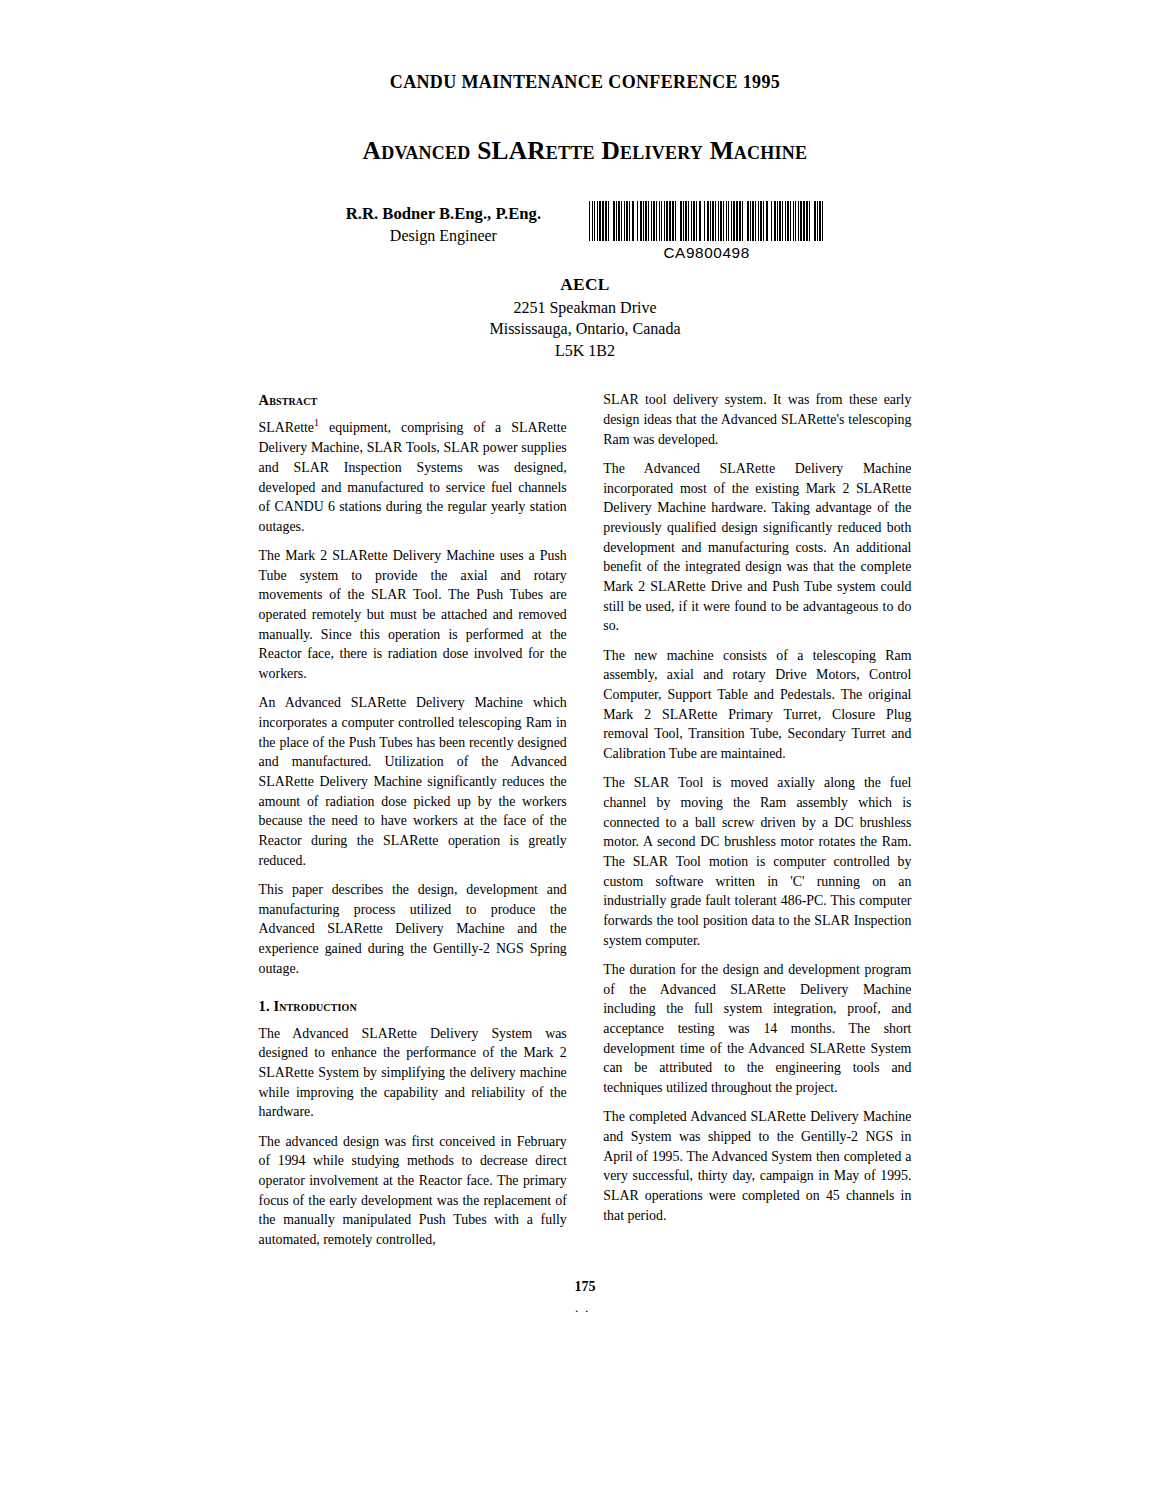CANDU MAINTENANCE CONFERENCE 1995
Advanced SLARette Delivery Machine
R.R. Bodner B.Eng., P.Eng.
Design Engineer
CA9800498
AECL
2251 Speakman Drive
Mississauga, Ontario, Canada
L5K 1B2
Abstract
SLARette1 equipment, comprising of a SLARette Delivery Machine, SLAR Tools, SLAR power supplies and SLAR Inspection Systems was designed, developed and manufactured to service fuel channels of CANDU 6 stations during the regular yearly station outages.
The Mark 2 SLARette Delivery Machine uses a Push Tube system to provide the axial and rotary movements of the SLAR Tool. The Push Tubes are operated remotely but must be attached and removed manually. Since this operation is performed at the Reactor face, there is radiation dose involved for the workers.
An Advanced SLARette Delivery Machine which incorporates a computer controlled telescoping Ram in the place of the Push Tubes has been recently designed and manufactured. Utilization of the Advanced SLARette Delivery Machine significantly reduces the amount of radiation dose picked up by the workers because the need to have workers at the face of the Reactor during the SLARette operation is greatly reduced.
This paper describes the design, development and manufacturing process utilized to produce the Advanced SLARette Delivery Machine and the experience gained during the Gentilly-2 NGS Spring outage.
1. Introduction
The Advanced SLARette Delivery System was designed to enhance the performance of the Mark 2 SLARette System by simplifying the delivery machine while improving the capability and reliability of the hardware.
The advanced design was first conceived in February of 1994 while studying methods to decrease direct operator involvement at the Reactor face. The primary focus of the early development was the replacement of the manually manipulated Push Tubes with a fully automated, remotely controlled,
SLAR tool delivery system. It was from these early design ideas that the Advanced SLARette's telescoping Ram was developed.
The Advanced SLARette Delivery Machine incorporated most of the existing Mark 2 SLARette Delivery Machine hardware. Taking advantage of the previously qualified design significantly reduced both development and manufacturing costs. An additional benefit of the integrated design was that the complete Mark 2 SLARette Drive and Push Tube system could still be used, if it were found to be advantageous to do so.
The new machine consists of a telescoping Ram assembly, axial and rotary Drive Motors, Control Computer, Support Table and Pedestals. The original Mark 2 SLARette Primary Turret, Closure Plug removal Tool, Transition Tube, Secondary Turret and Calibration Tube are maintained.
The SLAR Tool is moved axially along the fuel channel by moving the Ram assembly which is connected to a ball screw driven by a DC brushless motor. A second DC brushless motor rotates the Ram. The SLAR Tool motion is computer controlled by custom software written in 'C' running on an industrially grade fault tolerant 486-PC. This computer forwards the tool position data to the SLAR Inspection system computer.
The duration for the design and development program of the Advanced SLARette Delivery Machine including the full system integration, proof, and acceptance testing was 14 months. The short development time of the Advanced SLARette System can be attributed to the engineering tools and techniques utilized throughout the project.
The completed Advanced SLARette Delivery Machine and System was shipped to the Gentilly-2 NGS in April of 1995. The Advanced System then completed a very successful, thirty day, campaign in May of 1995. SLAR operations were completed on 45 channels in that period.
175
..